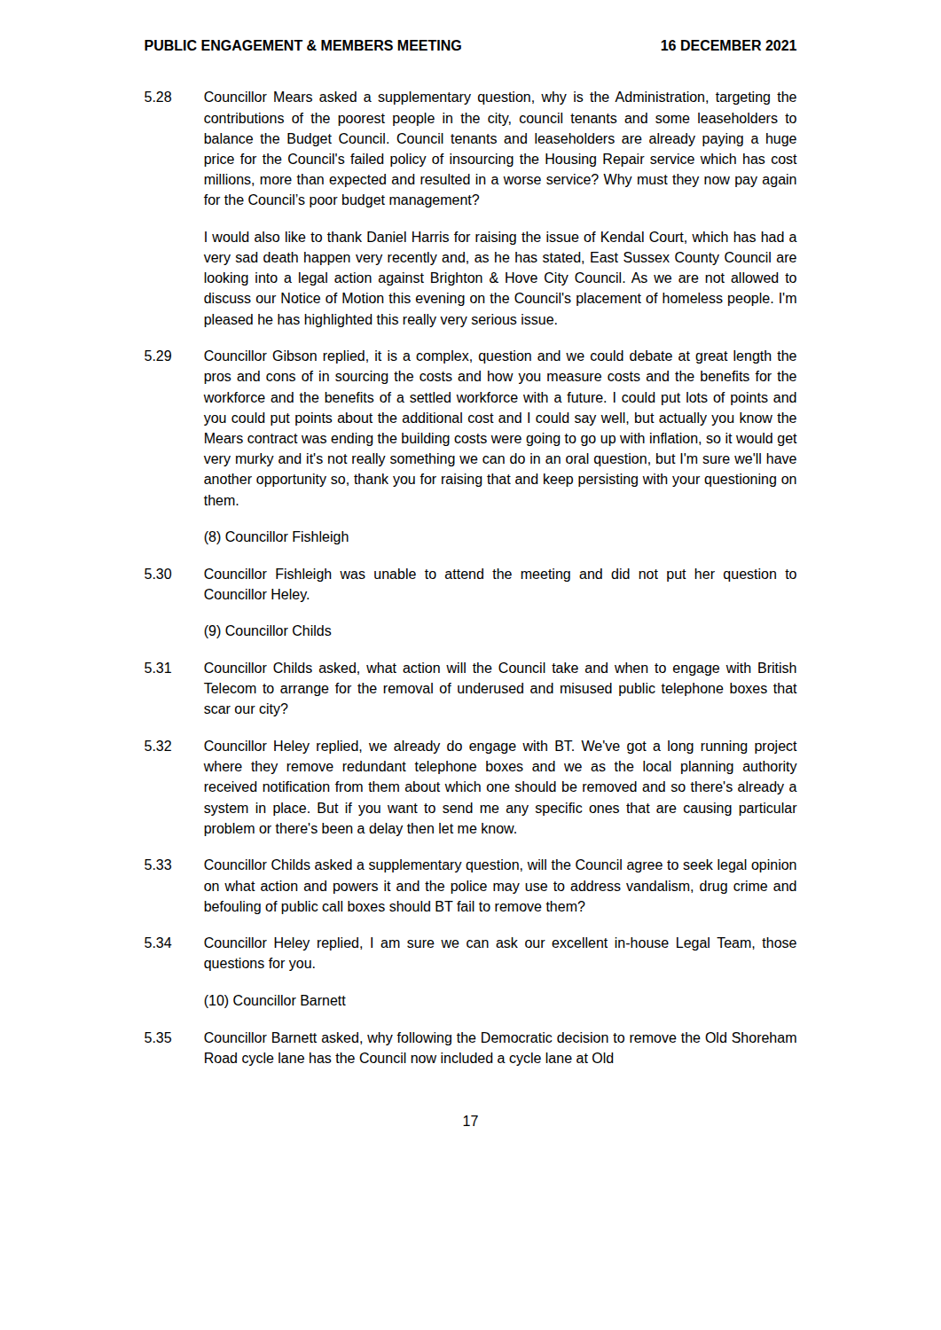Public Engagement & Members Meeting 16 December 2021
5.28
Councillor Mears asked a supplementary question, why is the Administration, targeting the contributions of the poorest people in the city, council tenants and some leaseholders to balance the Budget Council. Council tenants and leaseholders are already paying a huge price for the Council's failed policy of insourcing the Housing Repair service which has cost millions, more than expected and resulted in a worse service? Why must they now pay again for the Council’s poor budget management?
I would also like to thank Daniel Harris for raising the issue of Kendal Court, which has had a very sad death happen very recently and, as he has stated, East Sussex County Council are looking into a legal action against Brighton & Hove City Council. As we are not allowed to discuss our Notice of Motion this evening on the Council's placement of homeless people. I'm pleased he has highlighted this really very serious issue.
5.29
Councillor Gibson replied, it is a complex, question and we could debate at great length the pros and cons of in sourcing the costs and how you measure costs and the benefits for the workforce and the benefits of a settled workforce with a future. I could put lots of points and you could put points about the additional cost and I could say well, but actually you know the Mears contract was ending the building costs were going to go up with inflation, so it would get very murky and it's not really something we can do in an oral question, but I'm sure we'll have another opportunity so, thank you for raising that and keep persisting with your questioning on them.
(8) Councillor Fishleigh
5.30
Councillor Fishleigh was unable to attend the meeting and did not put her question to Councillor Heley.
(9) Councillor Childs
5.31
Councillor Childs asked, what action will the Council take and when to engage with British Telecom to arrange for the removal of underused and misused public telephone boxes that scar our city?
5.32
Councillor Heley replied, we already do engage with BT. We've got a long running project where they remove redundant telephone boxes and we as the local planning authority received notification from them about which one should be removed and so there's already a system in place. But if you want to send me any specific ones that are causing particular problem or there's been a delay then let me know.
5.33
Councillor Childs asked a supplementary question, will the Council agree to seek legal opinion on what action and powers it and the police may use to address vandalism, drug crime and befouling of public call boxes should BT fail to remove them?
5.34
Councillor Heley replied, I am sure we can ask our excellent in-house Legal Team, those questions for you.
(10) Councillor Barnett
5.35
Councillor Barnett asked, why following the Democratic decision to remove the Old Shoreham Road cycle lane has the Council now included a cycle lane at Old
17